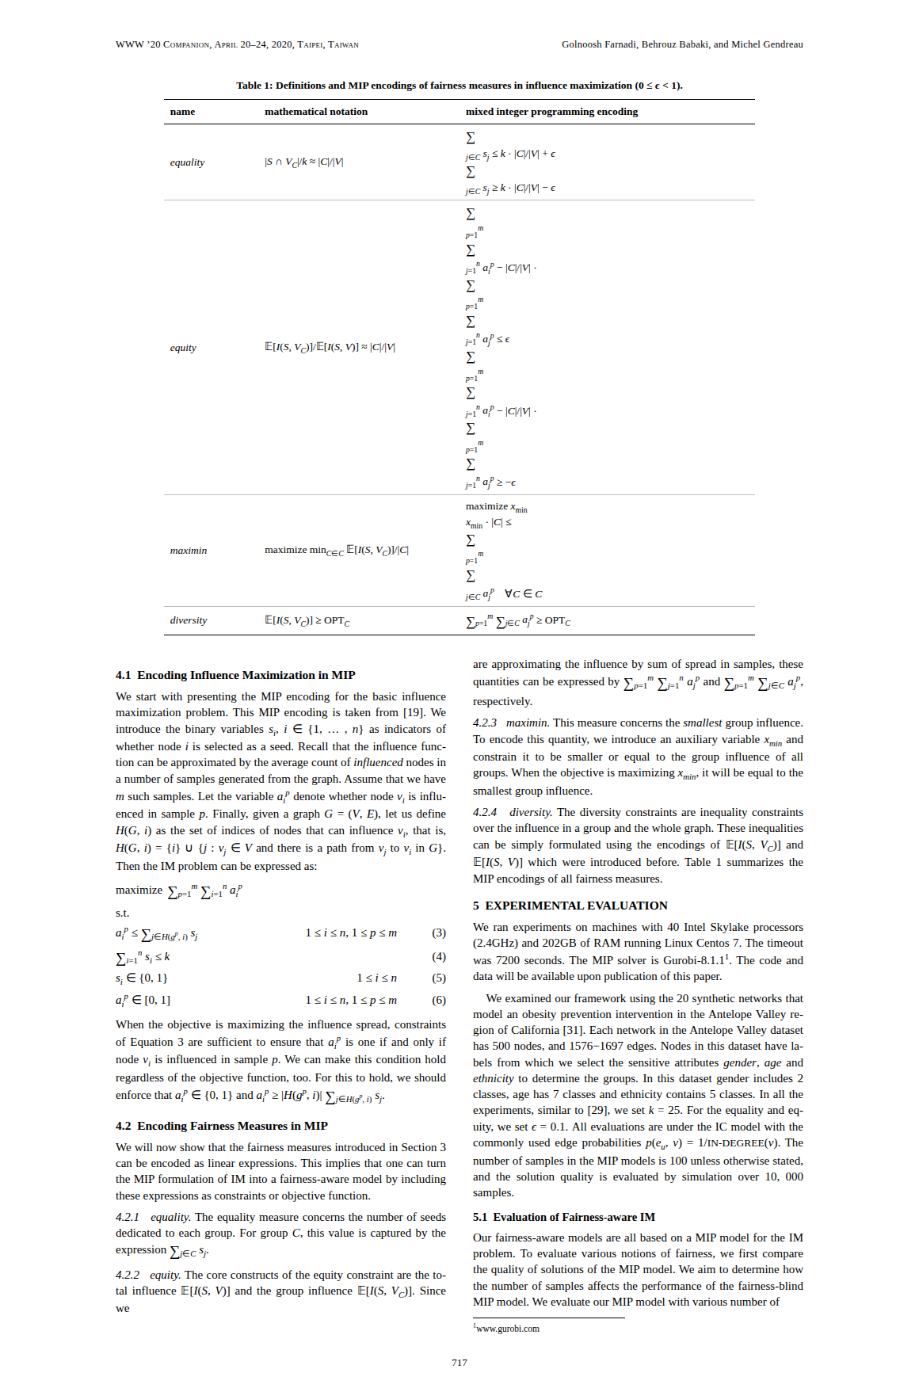WWW ’20 Companion, April 20–24, 2020, Taipei, Taiwan
Golnoosh Farnadi, Behrouz Babaki, and Michel Gendreau
Table 1: Definitions and MIP encodings of fairness measures in influence maximization (0 ≤ ϵ < 1).
| name | mathematical notation | mixed integer programming encoding |
| --- | --- | --- |
| equality | / S ∩ V C // k ≈ / C /// V / | ∑ j ∈ C s j ≤ k · / C /// V / + ϵ ∑ j ∈ C s j ≥ k · / C /// V / − ϵ |
| equity | 𝔼[ I ( S , V C )]/𝔼[ I ( S , V )] ≈ / C /// V / | ∑ p =1 m ∑ j =1 n a i p − / C /// V / · ∑ p =1 m ∑ j =1 n a j p ≤ ϵ ∑ p =1 m ∑ j =1 n a i p − / C /// V / · ∑ p =1 m ∑ j =1 n a j p ≥ − ϵ |
| maximin | maximize min C ∈ C 𝔼[ I ( S , V C )]// C / | maximize x min x min · / C / ≤ ∑ p =1 m ∑ j ∈ C a j p ∀ C ∈ C |
| diversity | 𝔼[ I ( S , V C )] ≥ OPT C | ∑ p =1 m ∑ j ∈ C a j p ≥ OPT C |
4.1 Encoding Influence Maximization in MIP
We start with presenting the MIP encoding for the basic influence maximization problem. This MIP encoding is taken from [19]. We introduce the binary variables si, i ∈ {1, … , n} as indicators of whether node i is selected as a seed. Recall that the influence function can be approximated by the average count of influenced nodes in a number of samples generated from the graph. Assume that we have m such samples. Let the variable aip denote whether node vi is influenced in sample p. Finally, given a graph G = (V, E), let us define H(G, i) as the set of indices of nodes that can influence vi, that is, H(G, i) = {i} ∪ {j : vj ∈ V and there is a path from vj to vi in G}. Then the IM problem can be expressed as:
maximize ∑p=1m ∑i=1n aip
s.t.
aip ≤ ∑j∈H(gp, i) sj 1 ≤ i ≤ n, 1 ≤ p ≤ m (3)
∑i=1n si ≤ k (4)
si ∈ {0, 1} 1 ≤ i ≤ n (5)
aip ∈ [0, 1] 1 ≤ i ≤ n, 1 ≤ p ≤ m (6)
When the objective is maximizing the influence spread, constraints of Equation 3 are sufficient to ensure that aip is one if and only if node vi is influenced in sample p. We can make this condition hold regardless of the objective function, too. For this to hold, we should enforce that aip ∈ {0, 1} and aip ≥ |H(gp, i)| ∑j∈H(gp, i) sj.
4.2 Encoding Fairness Measures in MIP
We will now show that the fairness measures introduced in Section 3 can be encoded as linear expressions. This implies that one can turn the MIP formulation of IM into a fairness-aware model by including these expressions as constraints or objective function.
4.2.1 equality. The equality measure concerns the number of seeds dedicated to each group. For group C, this value is captured by the expression ∑j∈C sj.
4.2.2 equity. The core constructs of the equity constraint are the total influence 𝔼[I(S, V)] and the group influence 𝔼[I(S, VC)]. Since we
are approximating the influence by sum of spread in samples, these quantities can be expressed by ∑p=1m ∑j=1n ajp and ∑p=1m ∑j∈C ajp, respectively.
4.2.3 maximin. This measure concerns the smallest group influence. To encode this quantity, we introduce an auxiliary variable xmin and constrain it to be smaller or equal to the group influence of all groups. When the objective is maximizing xmin, it will be equal to the smallest group influence.
4.2.4 diversity. The diversity constraints are inequality constraints over the influence in a group and the whole graph. These inequalities can be simply formulated using the encodings of 𝔼[I(S, VC)] and 𝔼[I(S, V)] which were introduced before. Table 1 summarizes the MIP encodings of all fairness measures.
5 EXPERIMENTAL EVALUATION
We ran experiments on machines with 40 Intel Skylake processors (2.4GHz) and 202GB of RAM running Linux Centos 7. The timeout was 7200 seconds. The MIP solver is Gurobi-8.1.11. The code and data will be available upon publication of this paper.
We examined our framework using the 20 synthetic networks that model an obesity prevention intervention in the Antelope Valley region of California [31]. Each network in the Antelope Valley dataset has 500 nodes, and 1576−1697 edges. Nodes in this dataset have labels from which we select the sensitive attributes gender, age and ethnicity to determine the groups. In this dataset gender includes 2 classes, age has 7 classes and ethnicity contains 5 classes. In all the experiments, similar to [29], we set k = 25. For the equality and equity, we set ϵ = 0.1. All evaluations are under the IC model with the commonly used edge probabilities p(eu, v) = 1/IN-DEGREE(v). The number of samples in the MIP models is 100 unless otherwise stated, and the solution quality is evaluated by simulation over 10, 000 samples.
5.1 Evaluation of Fairness-aware IM
Our fairness-aware models are all based on a MIP model for the IM problem. To evaluate various notions of fairness, we first compare the quality of solutions of the MIP model. We aim to determine how the number of samples affects the performance of the fairness-blind MIP model. We evaluate our MIP model with various number of
1www.gurobi.com
717